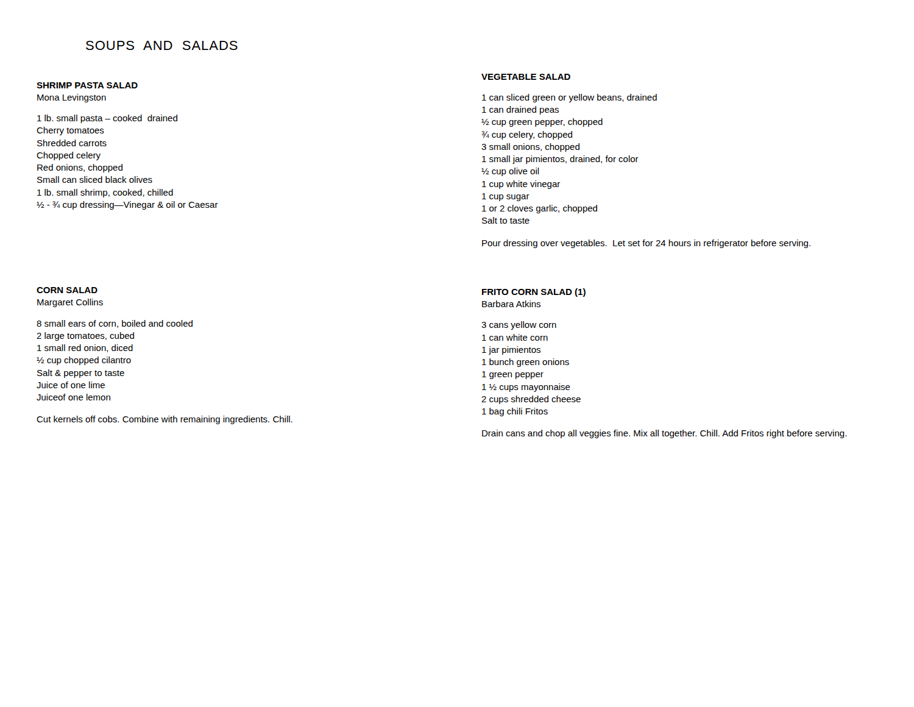SOUPS AND SALADS
Shrimp Pasta Salad
Mona Levingston
1 lb. small pasta – cooked drained
Cherry tomatoes
Shredded carrots
Chopped celery
Red onions, chopped
Small can sliced black olives
1 lb. small shrimp, cooked, chilled
½ - ¾ cup dressing—Vinegar & oil or Caesar
Corn Salad
Margaret Collins
8 small ears of corn, boiled and cooled
2 large tomatoes, cubed
1 small red onion, diced
½ cup chopped cilantro
Salt & pepper to taste
Juice of one lime
Juiceof one lemon
Cut kernels off cobs. Combine with remaining ingredients. Chill.
Vegetable Salad
1 can sliced green or yellow beans, drained
1 can drained peas
½ cup green pepper, chopped
¾ cup celery, chopped
3 small onions, chopped
1 small jar pimientos, drained, for color
½ cup olive oil
1 cup white vinegar
1 cup sugar
1 or 2 cloves garlic, chopped
Salt to taste
Pour dressing over vegetables. Let set for 24 hours in refrigerator before serving.
Frito Corn Salad (1)
Barbara Atkins
3 cans yellow corn
1 can white corn
1 jar pimientos
1 bunch green onions
1 green pepper
1 ½ cups mayonnaise
2 cups shredded cheese
1 bag chili Fritos
Drain cans and chop all veggies fine. Mix all together. Chill. Add Fritos right before serving.